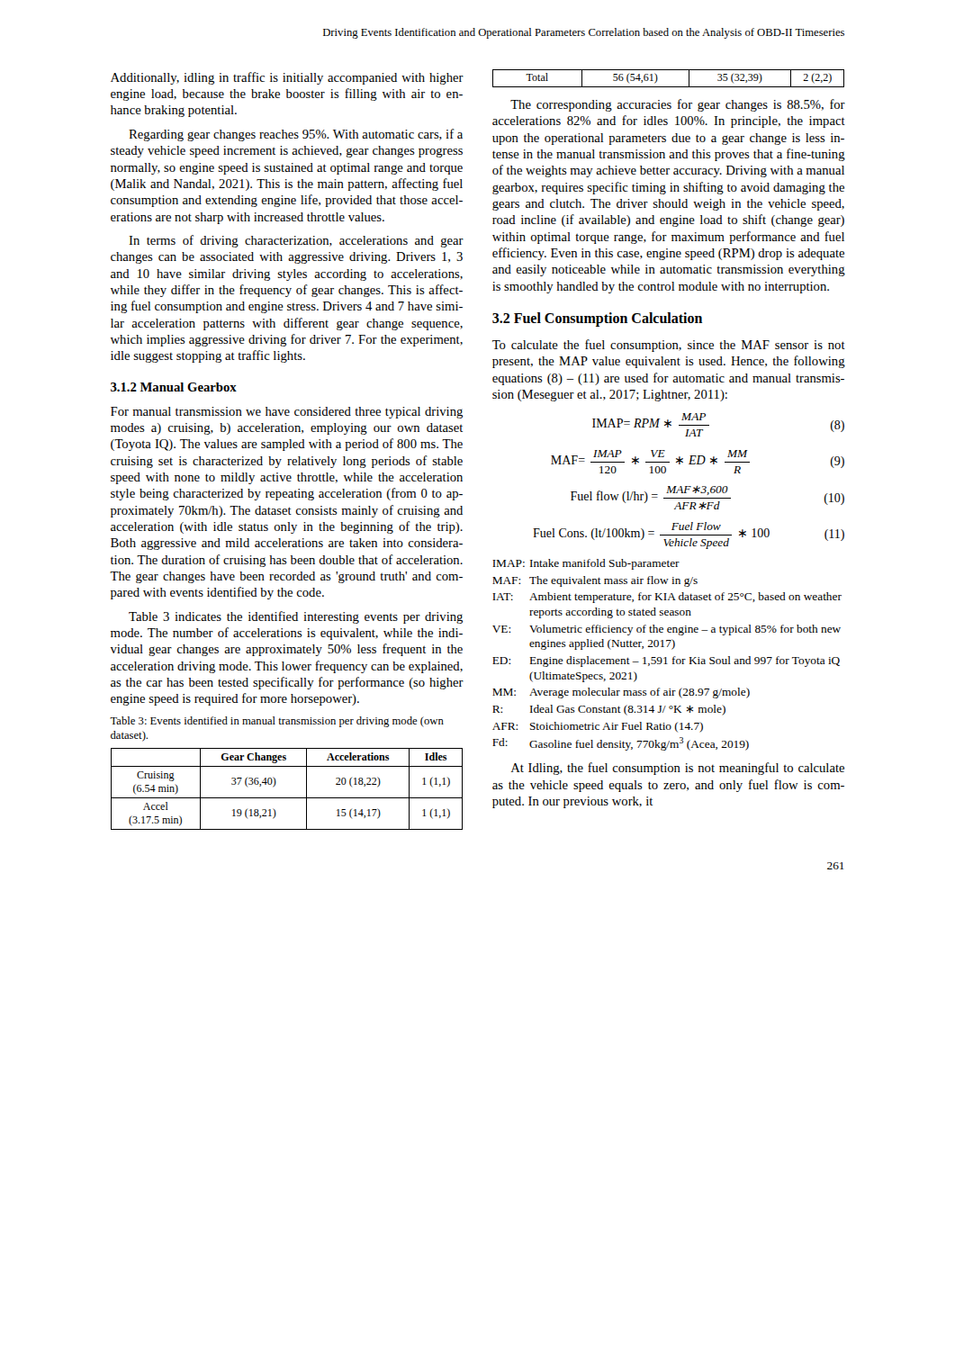Driving Events Identification and Operational Parameters Correlation based on the Analysis of OBD-II Timeseries
Additionally, idling in traffic is initially accompanied with higher engine load, because the brake booster is filling with air to enhance braking potential.
Regarding gear changes reaches 95%. With automatic cars, if a steady vehicle speed increment is achieved, gear changes progress normally, so engine speed is sustained at optimal range and torque (Malik and Nandal, 2021). This is the main pattern, affecting fuel consumption and extending engine life, provided that those accelerations are not sharp with increased throttle values.
In terms of driving characterization, accelerations and gear changes can be associated with aggressive driving. Drivers 1, 3 and 10 have similar driving styles according to accelerations, while they differ in the frequency of gear changes. This is affecting fuel consumption and engine stress. Drivers 4 and 7 have similar acceleration patterns with different gear change sequence, which implies aggressive driving for driver 7. For the experiment, idle suggest stopping at traffic lights.
3.1.2 Manual Gearbox
For manual transmission we have considered three typical driving modes a) cruising, b) acceleration, employing our own dataset (Toyota IQ). The values are sampled with a period of 800 ms. The cruising set is characterized by relatively long periods of stable speed with none to mildly active throttle, while the acceleration style being characterized by repeating acceleration (from 0 to approximately 70km/h). The dataset consists mainly of cruising and acceleration (with idle status only in the beginning of the trip). Both aggressive and mild accelerations are taken into consideration. The duration of cruising has been double that of acceleration. The gear changes have been recorded as 'ground truth' and compared with events identified by the code.
Table 3 indicates the identified interesting events per driving mode. The number of accelerations is equivalent, while the individual gear changes are approximately 50% less frequent in the acceleration driving mode. This lower frequency can be explained, as the car has been tested specifically for performance (so higher engine speed is required for more horsepower).
Table 3: Events identified in manual transmission per driving mode (own dataset).
| | Gear Changes | Accelerations | Idles |
| --- | --- | --- | --- |
| Cruising (6.54 min) | 37 (36,40) | 20 (18,22) | 1 (1,1) |
| Accel (3.17.5 min) | 19 (18,21) | 15 (14,17) | 1 (1,1) |
| Total | 56 (54,61) | 35 (32,39) | 2 (2,2) |
The corresponding accuracies for gear changes is 88.5%, for accelerations 82% and for idles 100%. In principle, the impact upon the operational parameters due to a gear change is less intense in the manual transmission and this proves that a fine-tuning of the weights may achieve better accuracy. Driving with a manual gearbox, requires specific timing in shifting to avoid damaging the gears and clutch. The driver should weigh in the vehicle speed, road incline (if available) and engine load to shift (change gear) within optimal torque range, for maximum performance and fuel efficiency. Even in this case, engine speed (RPM) drop is adequate and easily noticeable while in automatic transmission everything is smoothly handled by the control module with no interruption.
3.2 Fuel Consumption Calculation
To calculate the fuel consumption, since the MAF sensor is not present, the MAP value equivalent is used. Hence, the following equations (8) – (11) are used for automatic and manual transmission (Meseguer et al., 2017; Lightner, 2011):
IMAP= RPM ∗ MAP IAT
(8)
MAF= IMAP 120 ∗ VE 100 ∗ ED ∗ MM R
(9)
Fuel flow (l/hr) = MAF∗3,600 AFR∗Fd
(10)
Fuel Cons. (lt/100km) = Fuel Flow Vehicle Speed ∗ 100
(11)
IMAP:
Intake manifold Sub-parameter
MAF:
The equivalent mass air flow in g/s
IAT:
Ambient temperature, for KIA dataset of 25°C, based on weather reports according to stated season
VE:
Volumetric efficiency of the engine – a typical 85% for both new engines applied (Nutter, 2017)
ED:
Engine displacement – 1,591 for Kia Soul and 997 for Toyota iQ (UltimateSpecs, 2021)
MM:
Average molecular mass of air (28.97 g/mole)
R:
Ideal Gas Constant (8.314 J/ °K ∗ mole)
AFR:
Stoichiometric Air Fuel Ratio (14.7)
Fd:
Gasoline fuel density, 770kg/m3 (Acea, 2019)
At Idling, the fuel consumption is not meaningful to calculate as the vehicle speed equals to zero, and only fuel flow is computed. In our previous work, it
261